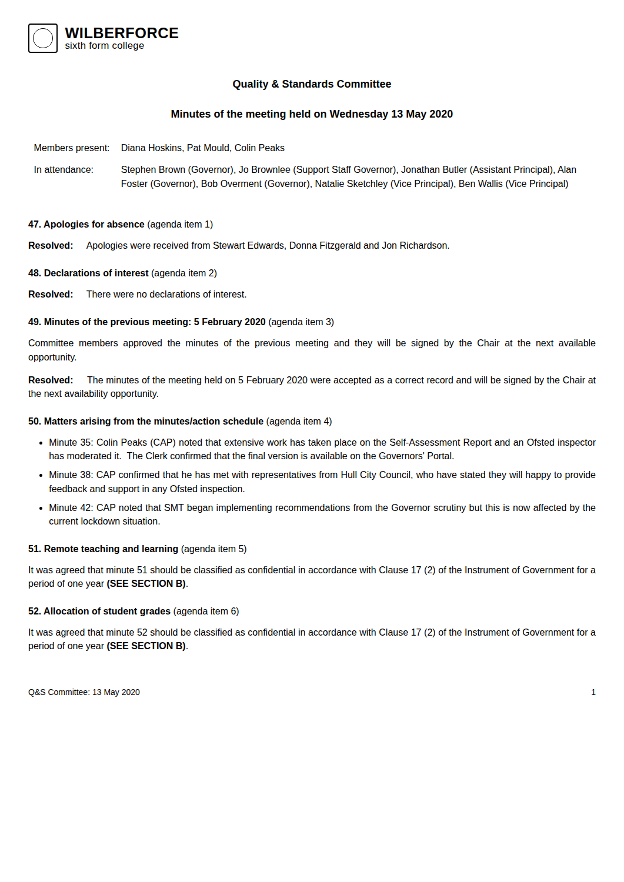WILBERFORCE
sixth form college
Quality & Standards Committee
Minutes of the meeting held on Wednesday 13 May 2020
| Members present: | Diana Hoskins, Pat Mould, Colin Peaks |
| In attendance: | Stephen Brown (Governor), Jo Brownlee (Support Staff Governor), Jonathan Butler (Assistant Principal), Alan Foster (Governor), Bob Overment (Governor), Natalie Sketchley (Vice Principal), Ben Wallis (Vice Principal) |
47. Apologies for absence (agenda item 1)
Resolved: Apologies were received from Stewart Edwards, Donna Fitzgerald and Jon Richardson.
48. Declarations of interest (agenda item 2)
Resolved: There were no declarations of interest.
49. Minutes of the previous meeting: 5 February 2020 (agenda item 3)
Committee members approved the minutes of the previous meeting and they will be signed by the Chair at the next available opportunity.
Resolved: The minutes of the meeting held on 5 February 2020 were accepted as a correct record and will be signed by the Chair at the next availability opportunity.
50. Matters arising from the minutes/action schedule (agenda item 4)
Minute 35: Colin Peaks (CAP) noted that extensive work has taken place on the Self-Assessment Report and an Ofsted inspector has moderated it. The Clerk confirmed that the final version is available on the Governors' Portal.
Minute 38: CAP confirmed that he has met with representatives from Hull City Council, who have stated they will happy to provide feedback and support in any Ofsted inspection.
Minute 42: CAP noted that SMT began implementing recommendations from the Governor scrutiny but this is now affected by the current lockdown situation.
51. Remote teaching and learning (agenda item 5)
It was agreed that minute 51 should be classified as confidential in accordance with Clause 17 (2) of the Instrument of Government for a period of one year (SEE SECTION B).
52. Allocation of student grades (agenda item 6)
It was agreed that minute 52 should be classified as confidential in accordance with Clause 17 (2) of the Instrument of Government for a period of one year (SEE SECTION B).
Q&S Committee: 13 May 2020 1